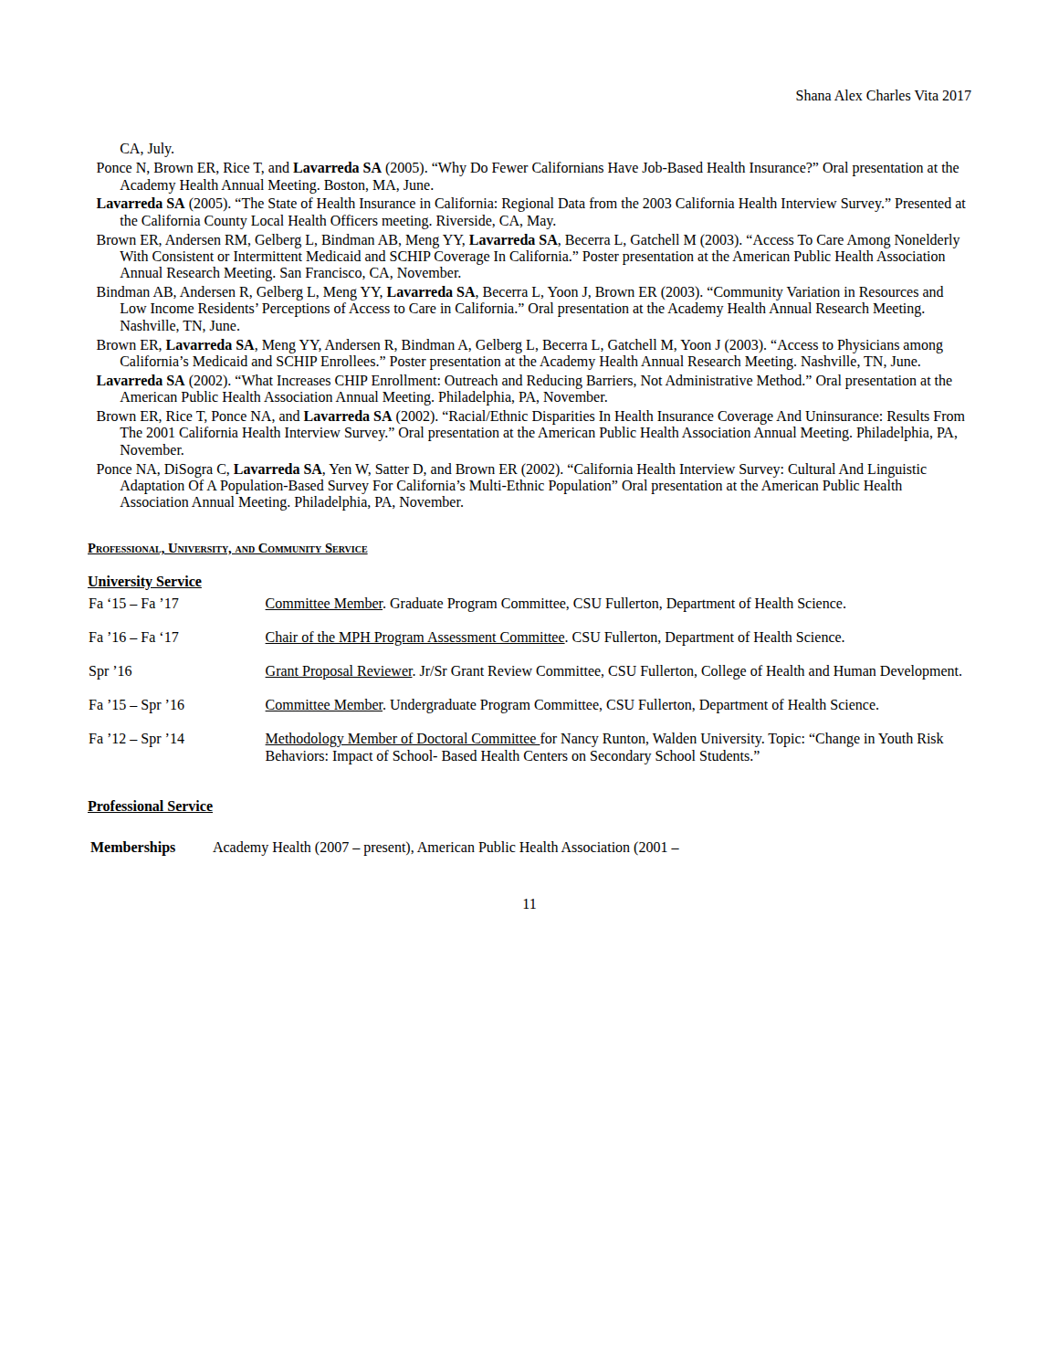Shana Alex Charles Vita 2017
CA, July.
Ponce N, Brown ER, Rice T, and Lavarreda SA (2005). “Why Do Fewer Californians Have Job-Based Health Insurance?” Oral presentation at the Academy Health Annual Meeting. Boston, MA, June.
Lavarreda SA (2005). “The State of Health Insurance in California: Regional Data from the 2003 California Health Interview Survey.” Presented at the California County Local Health Officers meeting. Riverside, CA, May.
Brown ER, Andersen RM, Gelberg L, Bindman AB, Meng YY, Lavarreda SA, Becerra L, Gatchell M (2003). “Access To Care Among Nonelderly With Consistent or Intermittent Medicaid and SCHIP Coverage In California.” Poster presentation at the American Public Health Association Annual Research Meeting. San Francisco, CA, November.
Bindman AB, Andersen R, Gelberg L, Meng YY, Lavarreda SA, Becerra L, Yoon J, Brown ER (2003). “Community Variation in Resources and Low Income Residents’ Perceptions of Access to Care in California.” Oral presentation at the Academy Health Annual Research Meeting. Nashville, TN, June.
Brown ER, Lavarreda SA, Meng YY, Andersen R, Bindman A, Gelberg L, Becerra L, Gatchell M, Yoon J (2003). “Access to Physicians among California’s Medicaid and SCHIP Enrollees.” Poster presentation at the Academy Health Annual Research Meeting. Nashville, TN, June.
Lavarreda SA (2002). “What Increases CHIP Enrollment: Outreach and Reducing Barriers, Not Administrative Method.” Oral presentation at the American Public Health Association Annual Meeting. Philadelphia, PA, November.
Brown ER, Rice T, Ponce NA, and Lavarreda SA (2002). “Racial/Ethnic Disparities In Health Insurance Coverage And Uninsurance: Results From The 2001 California Health Interview Survey.” Oral presentation at the American Public Health Association Annual Meeting. Philadelphia, PA, November.
Ponce NA, DiSogra C, Lavarreda SA, Yen W, Satter D, and Brown ER (2002). “California Health Interview Survey: Cultural And Linguistic Adaptation Of A Population-Based Survey For California’s Multi-Ethnic Population” Oral presentation at the American Public Health Association Annual Meeting. Philadelphia, PA, November.
Professional, University, and Community Service
University Service
| Fa ‘15 – Fa ’17 | Committee Member . Graduate Program Committee, CSU Fullerton, Department of Health Science. |
| Fa ’16 – Fa ‘17 | Chair of the MPH Program Assessment Committee . CSU Fullerton, Department of Health Science. |
| Spr ’16 | Grant Proposal Reviewer . Jr/Sr Grant Review Committee, CSU Fullerton, College of Health and Human Development. |
| Fa ’15 – Spr ’16 | Committee Member . Undergraduate Program Committee, CSU Fullerton, Department of Health Science. |
| Fa ’12 – Spr ’14 | Methodology Member of Doctoral Committee for Nancy Runton, Walden University. Topic: “Change in Youth Risk Behaviors: Impact of School- Based Health Centers on Secondary School Students.” |
Professional Service
| Memberships | Academy Health (2007 – present), American Public Health Association (2001 – |
11